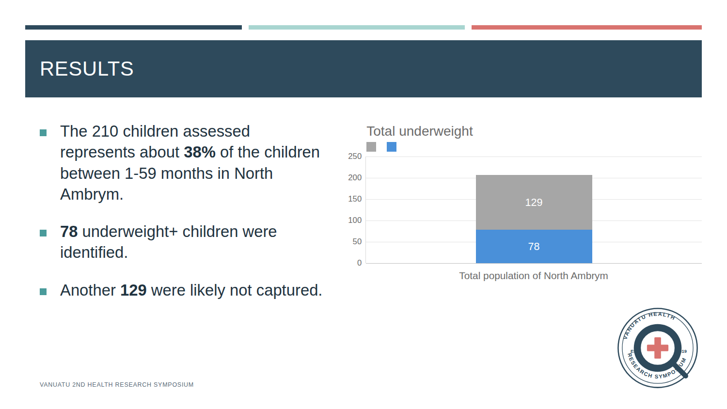RESULTS
The 210 children assessed represents about 38% of the children between 1-59 months in North Ambrym.
78 underweight+ children were identified.
Another 129 were likely not captured.
Total underweight
250 200 150 100 50 0
129
78
Total population of North Ambrym
Vanuatu Health Research Symposium VANUATU HEALTH RESEARCH SYMPOSIUM EST 2019
Vanuatu 2nd Health Research Symposium